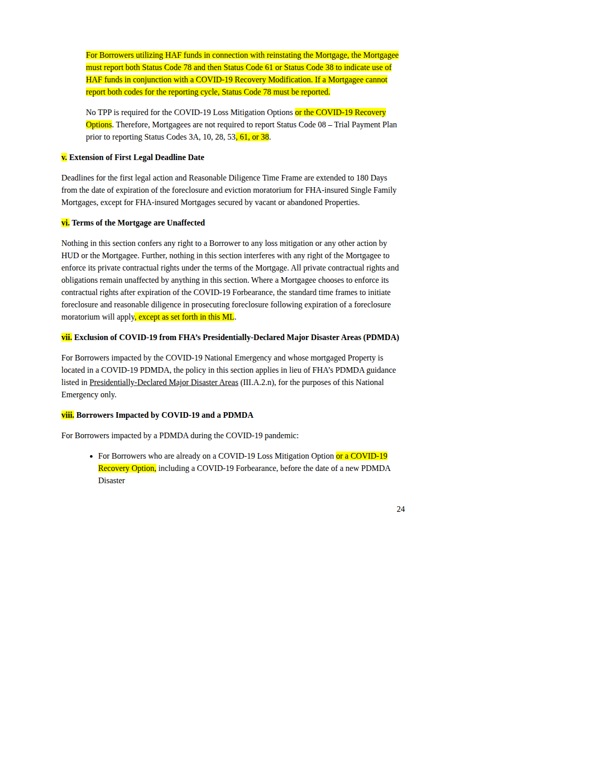For Borrowers utilizing HAF funds in connection with reinstating the Mortgage, the Mortgagee must report both Status Code 78 and then Status Code 61 or Status Code 38 to indicate use of HAF funds in conjunction with a COVID-19 Recovery Modification. If a Mortgagee cannot report both codes for the reporting cycle, Status Code 78 must be reported.
No TPP is required for the COVID-19 Loss Mitigation Options or the COVID-19 Recovery Options. Therefore, Mortgagees are not required to report Status Code 08 – Trial Payment Plan prior to reporting Status Codes 3A, 10, 28, 53, 61, or 38.
v. Extension of First Legal Deadline Date
Deadlines for the first legal action and Reasonable Diligence Time Frame are extended to 180 Days from the date of expiration of the foreclosure and eviction moratorium for FHA-insured Single Family Mortgages, except for FHA-insured Mortgages secured by vacant or abandoned Properties.
vi. Terms of the Mortgage are Unaffected
Nothing in this section confers any right to a Borrower to any loss mitigation or any other action by HUD or the Mortgagee. Further, nothing in this section interferes with any right of the Mortgagee to enforce its private contractual rights under the terms of the Mortgage. All private contractual rights and obligations remain unaffected by anything in this section. Where a Mortgagee chooses to enforce its contractual rights after expiration of the COVID-19 Forbearance, the standard time frames to initiate foreclosure and reasonable diligence in prosecuting foreclosure following expiration of a foreclosure moratorium will apply, except as set forth in this ML.
vii. Exclusion of COVID-19 from FHA’s Presidentially-Declared Major Disaster Areas (PDMDA)
For Borrowers impacted by the COVID-19 National Emergency and whose mortgaged Property is located in a COVID-19 PDMDA, the policy in this section applies in lieu of FHA’s PDMDA guidance listed in Presidentially-Declared Major Disaster Areas (III.A.2.n), for the purposes of this National Emergency only.
viii. Borrowers Impacted by COVID-19 and a PDMDA
For Borrowers impacted by a PDMDA during the COVID-19 pandemic:
For Borrowers who are already on a COVID-19 Loss Mitigation Option or a COVID-19 Recovery Option, including a COVID-19 Forbearance, before the date of a new PDMDA Disaster
24